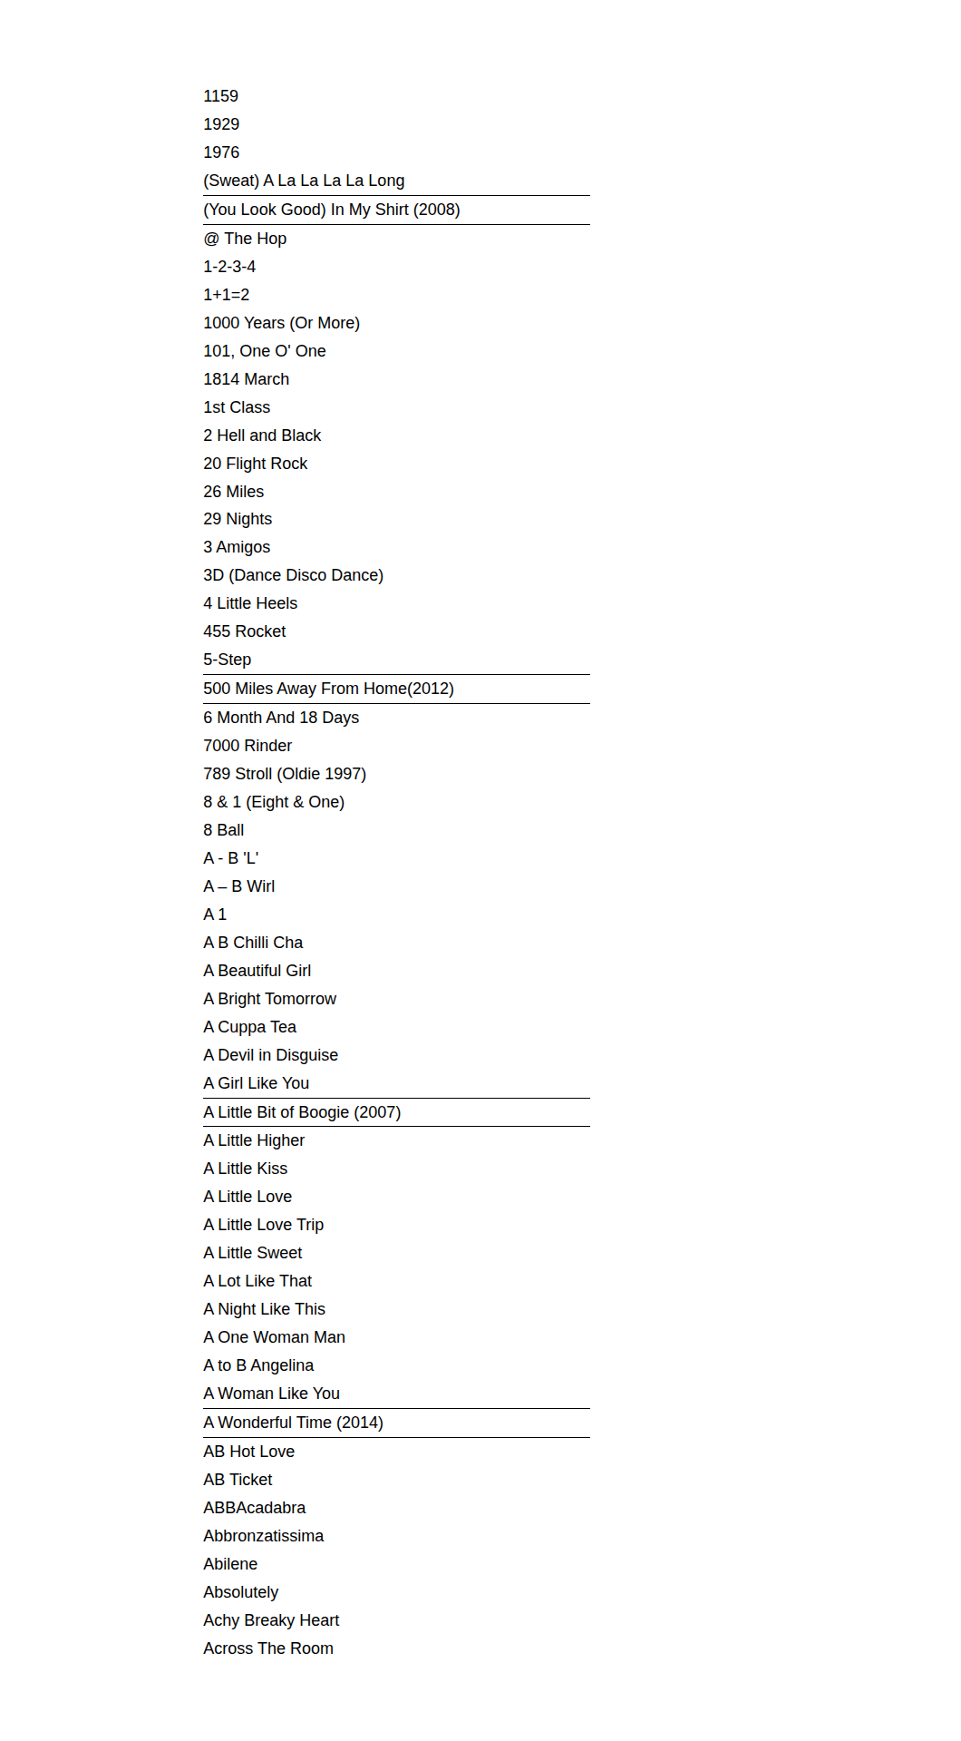1159
1929
1976
(Sweat) A La La La La Long
(You Look Good) In My Shirt (2008)
@ The Hop
1-2-3-4
1+1=2
1000 Years (Or More)
101, One O' One
1814 March
1st Class
2 Hell and Black
20 Flight Rock
26 Miles
29 Nights
3 Amigos
3D (Dance Disco Dance)
4 Little Heels
455 Rocket
5-Step
500 Miles Away From Home(2012)
6 Month And 18 Days
7000 Rinder
789 Stroll (Oldie 1997)
8 & 1 (Eight & One)
8 Ball
A - B 'L'
A – B Wirl
A 1
A B Chilli Cha
A Beautiful Girl
A Bright Tomorrow
A Cuppa Tea
A Devil in Disguise
A Girl Like You
A Little Bit of Boogie (2007)
A Little Higher
A Little Kiss
A Little Love
A Little Love Trip
A Little Sweet
A Lot Like That
A Night Like This
A One Woman Man
A to B Angelina
A Woman Like You
A Wonderful Time (2014)
AB Hot Love
AB Ticket
ABBAcadabra
Abbronzatissima
Abilene
Absolutely
Achy Breaky Heart
Across The Room